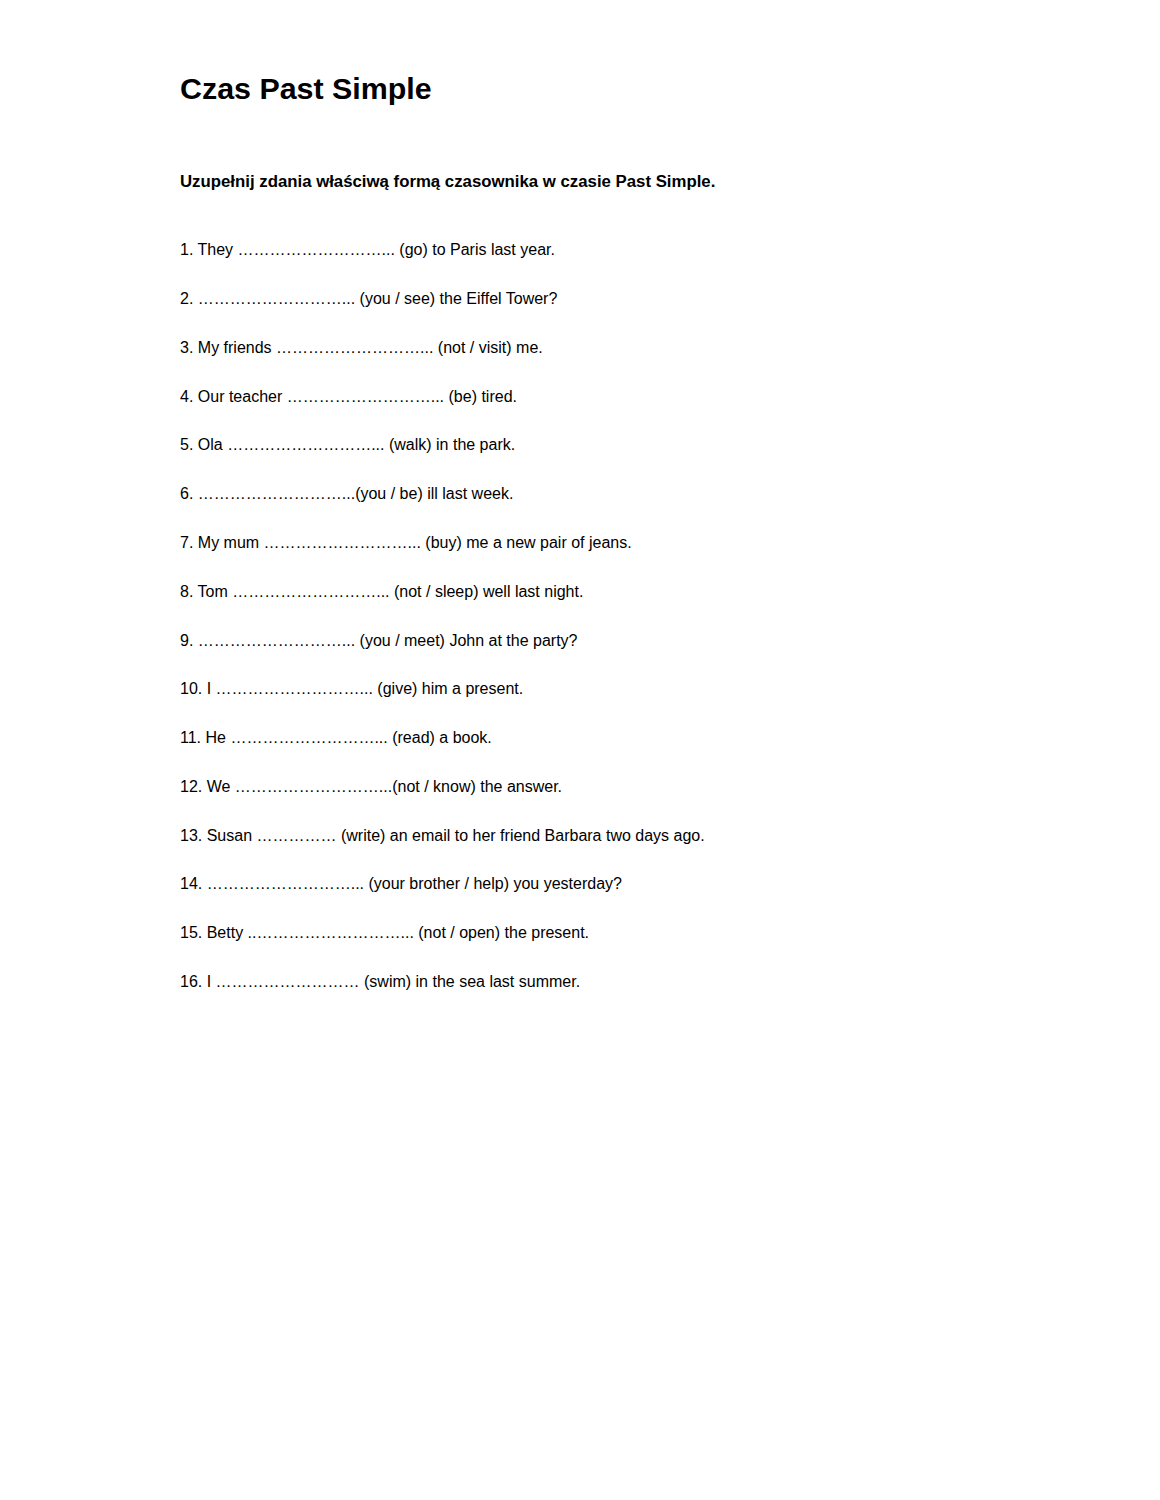Czas Past Simple
Uzupełnij zdania właściwą formą czasownika w czasie Past Simple.
They ………………………... (go) to Paris last year.
………………………... (you / see) the Eiffel Tower?
My friends ………………………... (not / visit) me.
Our teacher ………………………... (be) tired.
Ola ………………………... (walk) in the park.
………………………...(you / be) ill last week.
My mum ………………………... (buy) me a new pair of jeans.
Tom ………………………... (not / sleep) well last night.
………………………... (you / meet) John at the party?
I ………………………... (give) him a present.
He ………………………... (read) a book.
We ………………………...(not / know) the answer.
Susan …………… (write) an email to her friend Barbara two days ago.
………………………... (your brother / help) you yesterday?
Betty ..………………………... (not / open) the present.
I ……………………… (swim) in the sea last summer.